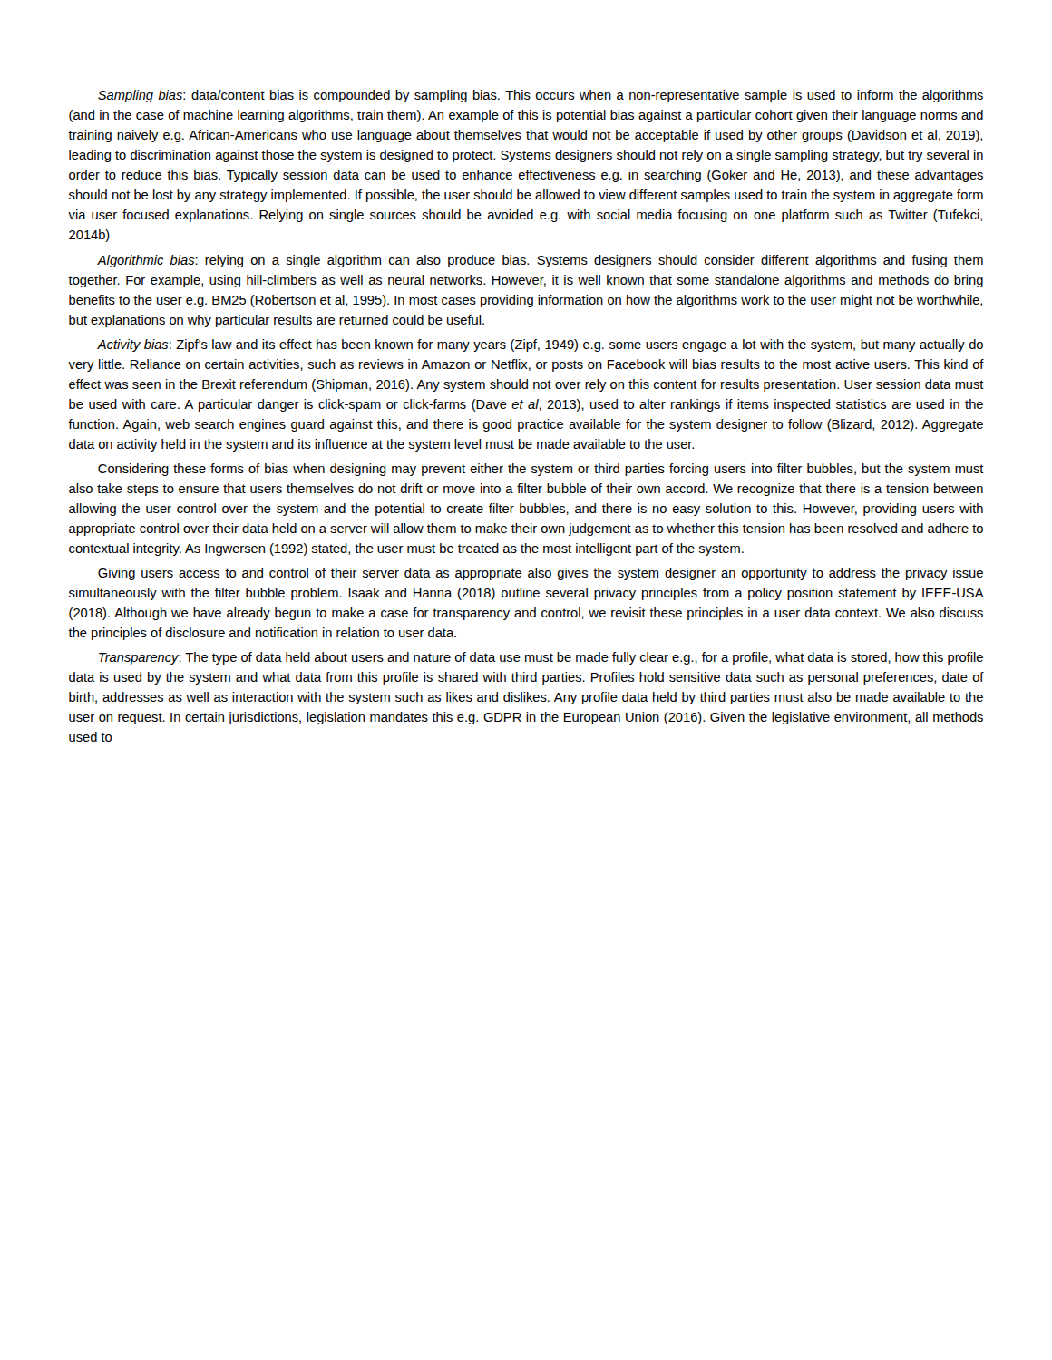Sampling bias: data/content bias is compounded by sampling bias. This occurs when a non-representative sample is used to inform the algorithms (and in the case of machine learning algorithms, train them). An example of this is potential bias against a particular cohort given their language norms and training naively e.g. African-Americans who use language about themselves that would not be acceptable if used by other groups (Davidson et al, 2019), leading to discrimination against those the system is designed to protect. Systems designers should not rely on a single sampling strategy, but try several in order to reduce this bias. Typically session data can be used to enhance effectiveness e.g. in searching (Goker and He, 2013), and these advantages should not be lost by any strategy implemented. If possible, the user should be allowed to view different samples used to train the system in aggregate form via user focused explanations. Relying on single sources should be avoided e.g. with social media focusing on one platform such as Twitter (Tufekci, 2014b)
Algorithmic bias: relying on a single algorithm can also produce bias. Systems designers should consider different algorithms and fusing them together. For example, using hill-climbers as well as neural networks. However, it is well known that some standalone algorithms and methods do bring benefits to the user e.g. BM25 (Robertson et al, 1995). In most cases providing information on how the algorithms work to the user might not be worthwhile, but explanations on why particular results are returned could be useful.
Activity bias: Zipf's law and its effect has been known for many years (Zipf, 1949) e.g. some users engage a lot with the system, but many actually do very little. Reliance on certain activities, such as reviews in Amazon or Netflix, or posts on Facebook will bias results to the most active users. This kind of effect was seen in the Brexit referendum (Shipman, 2016). Any system should not over rely on this content for results presentation. User session data must be used with care. A particular danger is click-spam or click-farms (Dave et al, 2013), used to alter rankings if items inspected statistics are used in the function. Again, web search engines guard against this, and there is good practice available for the system designer to follow (Blizard, 2012). Aggregate data on activity held in the system and its influence at the system level must be made available to the user.
Considering these forms of bias when designing may prevent either the system or third parties forcing users into filter bubbles, but the system must also take steps to ensure that users themselves do not drift or move into a filter bubble of their own accord. We recognize that there is a tension between allowing the user control over the system and the potential to create filter bubbles, and there is no easy solution to this. However, providing users with appropriate control over their data held on a server will allow them to make their own judgement as to whether this tension has been resolved and adhere to contextual integrity. As Ingwersen (1992) stated, the user must be treated as the most intelligent part of the system.
Giving users access to and control of their server data as appropriate also gives the system designer an opportunity to address the privacy issue simultaneously with the filter bubble problem. Isaak and Hanna (2018) outline several privacy principles from a policy position statement by IEEE-USA (2018). Although we have already begun to make a case for transparency and control, we revisit these principles in a user data context. We also discuss the principles of disclosure and notification in relation to user data.
Transparency: The type of data held about users and nature of data use must be made fully clear e.g., for a profile, what data is stored, how this profile data is used by the system and what data from this profile is shared with third parties. Profiles hold sensitive data such as personal preferences, date of birth, addresses as well as interaction with the system such as likes and dislikes. Any profile data held by third parties must also be made available to the user on request. In certain jurisdictions, legislation mandates this e.g. GDPR in the European Union (2016). Given the legislative environment, all methods used to